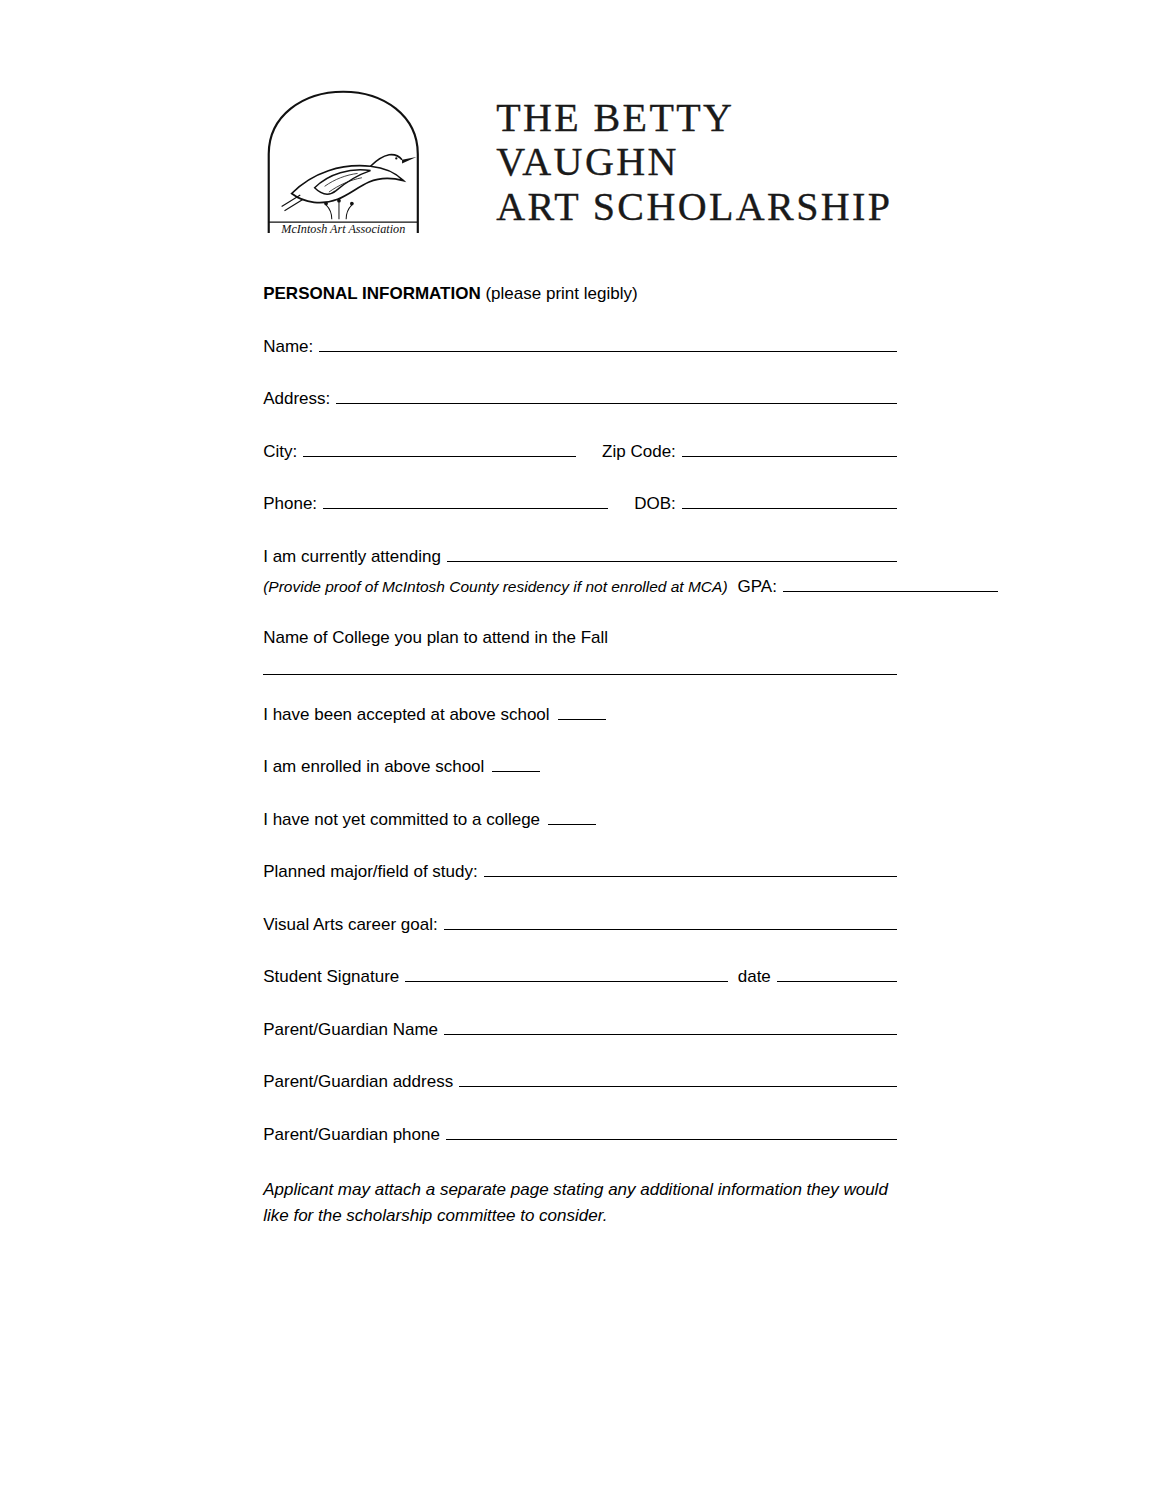McIntosh Art Association
The Betty VaughnArt Scholarship
PERSONAL INFORMATION (please print legibly)
Name:
Address:
City: Zip Code:
Phone: DOB:
I am currently attending
(Provide proof of McIntosh County residency if not enrolled at MCA) GPA:
Name of College you plan to attend in the Fall
I have been accepted at above school
I am enrolled in above school
I have not yet committed to a college
Planned major/field of study:
Visual Arts career goal:
Student Signature date
Parent/Guardian Name
Parent/Guardian address
Parent/Guardian phone
Applicant may attach a separate page stating any additional information they would like for the scholarship committee to consider.